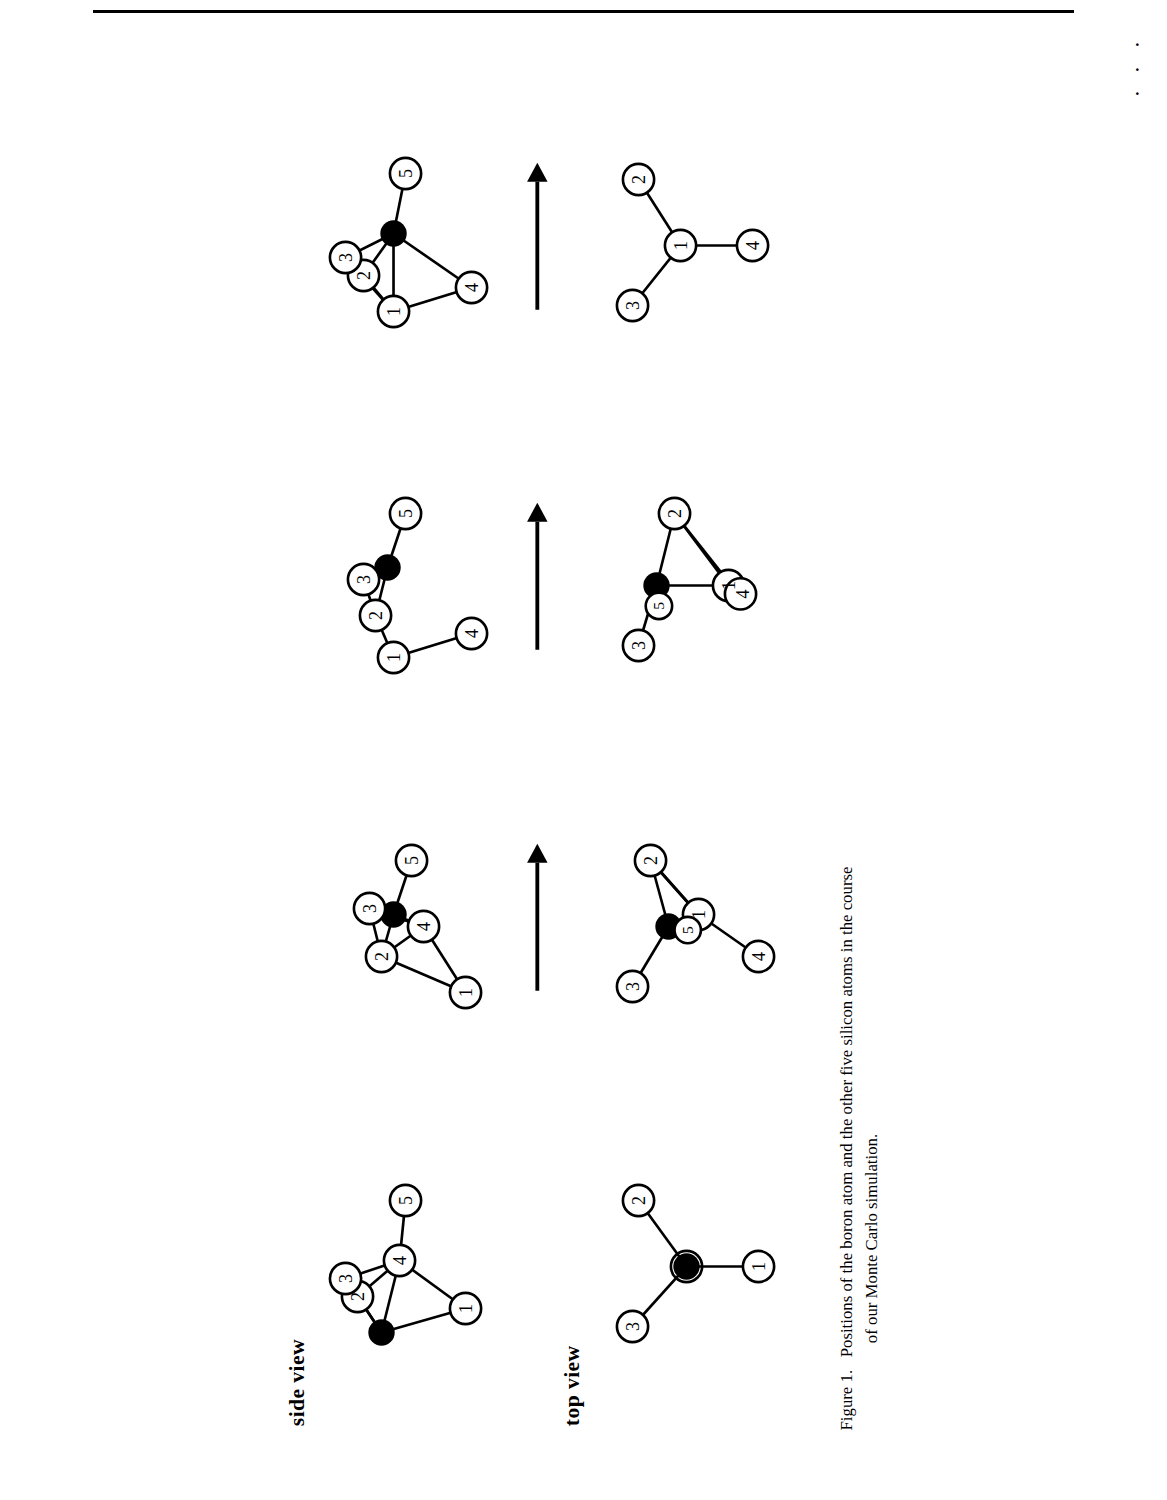. . .
side view
2 3 4 1 5 1 2 4 3 5 1 2 3 4 5 1 2 3 4 5
top view
3 2 1 3 2 1 4 5 3 2 1 4 5 1 3 2 4
Figure 1. Positions of the boron atom and the other five silicon atoms in the course of our Monte Carlo simulation.